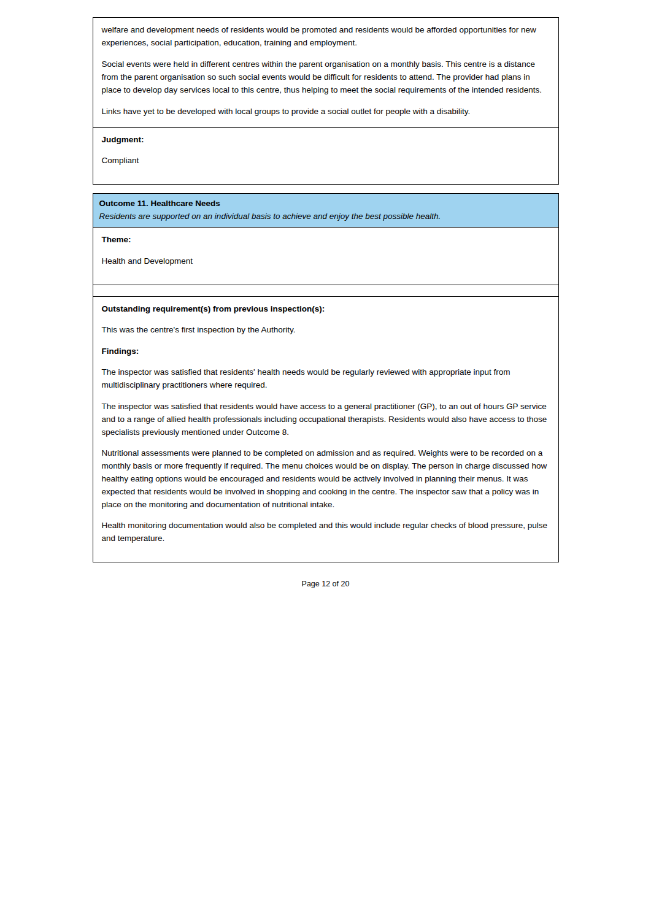welfare and development needs of residents would be promoted and residents would be afforded opportunities for new experiences, social participation, education, training and employment.
Social events were held in different centres within the parent organisation on a monthly basis. This centre is a distance from the parent organisation so such social events would be difficult for residents to attend. The provider had plans in place to develop day services local to this centre, thus helping to meet the social requirements of the intended residents.
Links have yet to be developed with local groups to provide a social outlet for people with a disability.
Judgment:
Compliant
Outcome 11. Healthcare Needs
Residents are supported on an individual basis to achieve and enjoy the best possible health.
Theme:
Health and Development
Outstanding requirement(s) from previous inspection(s):
This was the centre's first inspection by the Authority.
Findings:
The inspector was satisfied that residents' health needs would be regularly reviewed with appropriate input from multidisciplinary practitioners where required.
The inspector was satisfied that residents would have access to a general practitioner (GP), to an out of hours GP service and to a range of allied health professionals including occupational therapists. Residents would also have access to those specialists previously mentioned under Outcome 8.
Nutritional assessments were planned to be completed on admission and as required. Weights were to be recorded on a monthly basis or more frequently if required. The menu choices would be on display. The person in charge discussed how healthy eating options would be encouraged and residents would be actively involved in planning their menus. It was expected that residents would be involved in shopping and cooking in the centre. The inspector saw that a policy was in place on the monitoring and documentation of nutritional intake.
Health monitoring documentation would also be completed and this would include regular checks of blood pressure, pulse and temperature.
Page 12 of 20